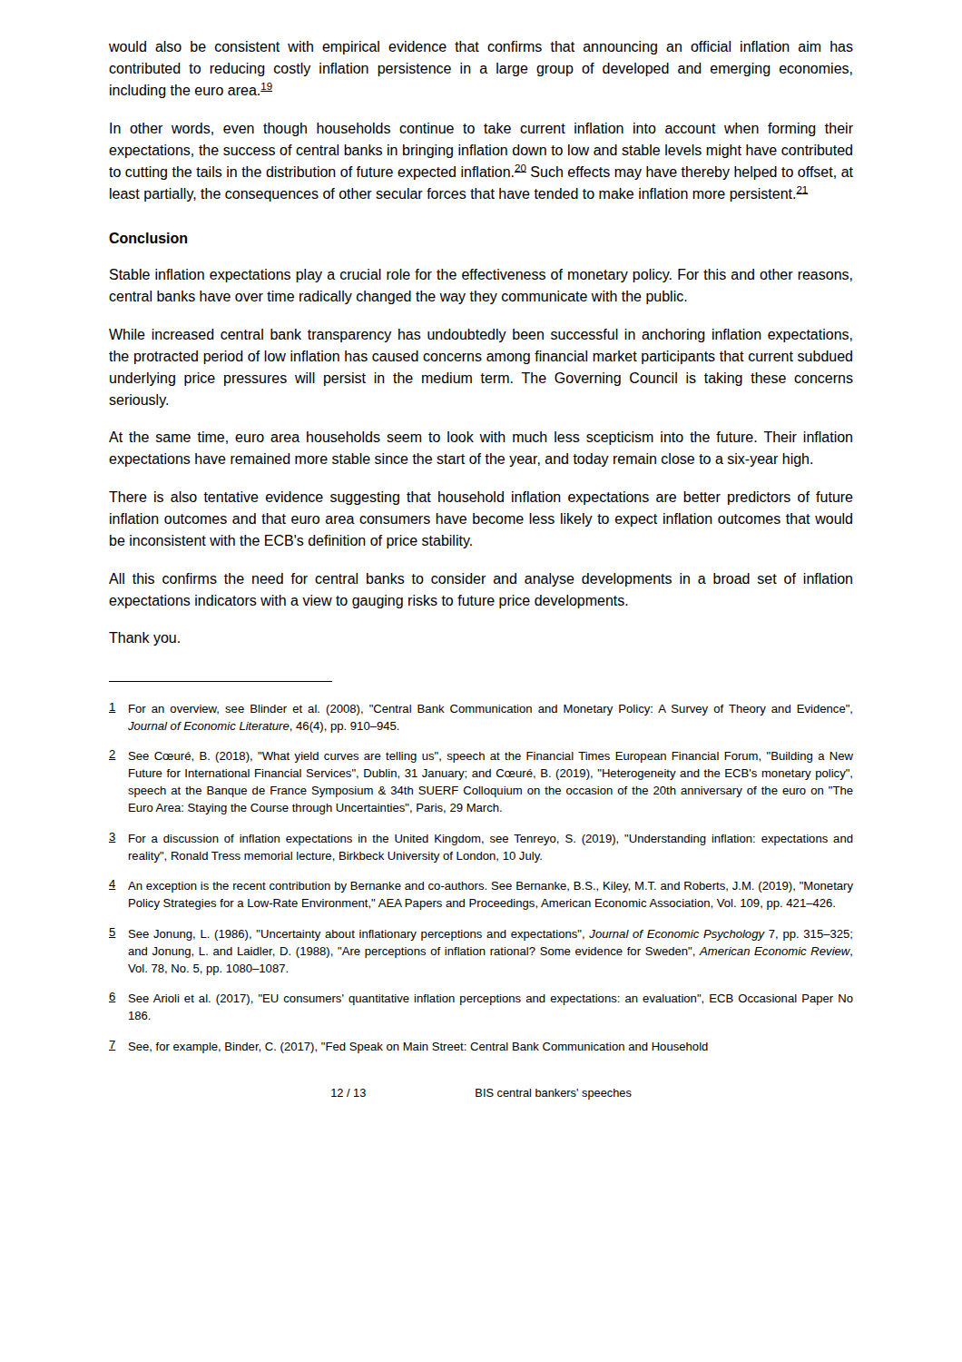would also be consistent with empirical evidence that confirms that announcing an official inflation aim has contributed to reducing costly inflation persistence in a large group of developed and emerging economies, including the euro area.19
In other words, even though households continue to take current inflation into account when forming their expectations, the success of central banks in bringing inflation down to low and stable levels might have contributed to cutting the tails in the distribution of future expected inflation.20 Such effects may have thereby helped to offset, at least partially, the consequences of other secular forces that have tended to make inflation more persistent.21
Conclusion
Stable inflation expectations play a crucial role for the effectiveness of monetary policy. For this and other reasons, central banks have over time radically changed the way they communicate with the public.
While increased central bank transparency has undoubtedly been successful in anchoring inflation expectations, the protracted period of low inflation has caused concerns among financial market participants that current subdued underlying price pressures will persist in the medium term. The Governing Council is taking these concerns seriously.
At the same time, euro area households seem to look with much less scepticism into the future. Their inflation expectations have remained more stable since the start of the year, and today remain close to a six-year high.
There is also tentative evidence suggesting that household inflation expectations are better predictors of future inflation outcomes and that euro area consumers have become less likely to expect inflation outcomes that would be inconsistent with the ECB's definition of price stability.
All this confirms the need for central banks to consider and analyse developments in a broad set of inflation expectations indicators with a view to gauging risks to future price developments.
Thank you.
1 For an overview, see Blinder et al. (2008), "Central Bank Communication and Monetary Policy: A Survey of Theory and Evidence", Journal of Economic Literature, 46(4), pp. 910–945.
2 See Cœuré, B. (2018), "What yield curves are telling us", speech at the Financial Times European Financial Forum, "Building a New Future for International Financial Services", Dublin, 31 January; and Cœuré, B. (2019), "Heterogeneity and the ECB's monetary policy", speech at the Banque de France Symposium & 34th SUERF Colloquium on the occasion of the 20th anniversary of the euro on "The Euro Area: Staying the Course through Uncertainties", Paris, 29 March.
3 For a discussion of inflation expectations in the United Kingdom, see Tenreyo, S. (2019), "Understanding inflation: expectations and reality", Ronald Tress memorial lecture, Birkbeck University of London, 10 July.
4 An exception is the recent contribution by Bernanke and co-authors. See Bernanke, B.S., Kiley, M.T. and Roberts, J.M. (2019), "Monetary Policy Strategies for a Low-Rate Environment," AEA Papers and Proceedings, American Economic Association, Vol. 109, pp. 421–426.
5 See Jonung, L. (1986), "Uncertainty about inflationary perceptions and expectations", Journal of Economic Psychology 7, pp. 315–325; and Jonung, L. and Laidler, D. (1988), "Are perceptions of inflation rational? Some evidence for Sweden", American Economic Review, Vol. 78, No. 5, pp. 1080–1087.
6 See Arioli et al. (2017), "EU consumers' quantitative inflation perceptions and expectations: an evaluation", ECB Occasional Paper No 186.
7 See, for example, Binder, C. (2017), "Fed Speak on Main Street: Central Bank Communication and Household
12 / 13 BIS central bankers' speeches